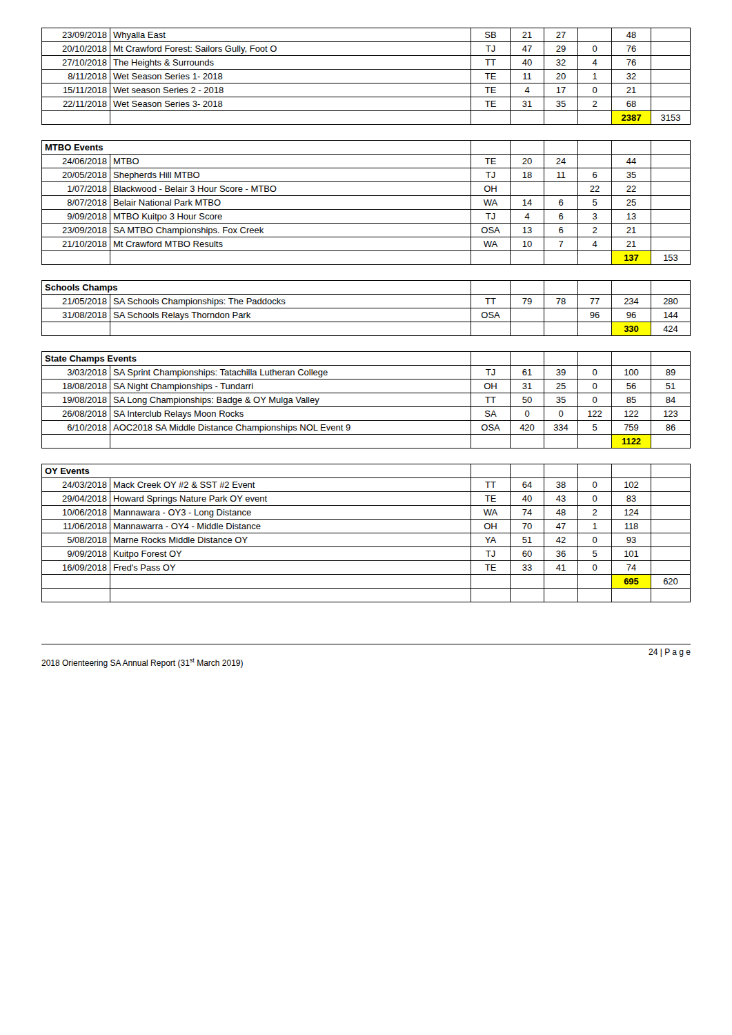| 23/09/2018 | Whyalla East | SB | 21 | 27 | | 48 | |
| 20/10/2018 | Mt Crawford Forest: Sailors Gully, Foot O | TJ | 47 | 29 | 0 | 76 | |
| 27/10/2018 | The Heights & Surrounds | TT | 40 | 32 | 4 | 76 | |
| 8/11/2018 | Wet Season Series 1- 2018 | TE | 11 | 20 | 1 | 32 | |
| 15/11/2018 | Wet season Series 2 - 2018 | TE | 4 | 17 | 0 | 21 | |
| 22/11/2018 | Wet Season Series 3- 2018 | TE | 31 | 35 | 2 | 68 | |
| | | | | | | 2387 | 3153 |
| MTBO Events | | | | | | |
| 24/06/2018 | MTBO | TE | 20 | 24 | | 44 | |
| 20/05/2018 | Shepherds Hill MTBO | TJ | 18 | 11 | 6 | 35 | |
| 1/07/2018 | Blackwood - Belair 3 Hour Score - MTBO | OH | | | 22 | 22 | |
| 8/07/2018 | Belair National Park MTBO | WA | 14 | 6 | 5 | 25 | |
| 9/09/2018 | MTBO Kuitpo 3 Hour Score | TJ | 4 | 6 | 3 | 13 | |
| 23/09/2018 | SA MTBO Championships. Fox Creek | OSA | 13 | 6 | 2 | 21 | |
| 21/10/2018 | Mt Crawford MTBO Results | WA | 10 | 7 | 4 | 21 | |
| | | | | | | 137 | 153 |
| Schools Champs | | | | | | |
| 21/05/2018 | SA Schools Championships: The Paddocks | TT | 79 | 78 | 77 | 234 | 280 |
| 31/08/2018 | SA Schools Relays Thorndon Park | OSA | | | 96 | 96 | 144 |
| | | | | | | 330 | 424 |
| State Champs Events | | | | | | |
| 3/03/2018 | SA Sprint Championships: Tatachilla Lutheran College | TJ | 61 | 39 | 0 | 100 | 89 |
| 18/08/2018 | SA Night Championships - Tundarri | OH | 31 | 25 | 0 | 56 | 51 |
| 19/08/2018 | SA Long Championships: Badge & OY Mulga Valley | TT | 50 | 35 | 0 | 85 | 84 |
| 26/08/2018 | SA Interclub Relays Moon Rocks | SA | 0 | 0 | 122 | 122 | 123 |
| 6/10/2018 | AOC2018 SA Middle Distance Championships NOL Event 9 | OSA | 420 | 334 | 5 | 759 | 86 |
| | | | | | | 1122 | |
| OY Events | | | | | | |
| 24/03/2018 | Mack Creek OY #2 & SST #2 Event | TT | 64 | 38 | 0 | 102 | |
| 29/04/2018 | Howard Springs Nature Park OY event | TE | 40 | 43 | 0 | 83 | |
| 10/06/2018 | Mannawara - OY3 - Long Distance | WA | 74 | 48 | 2 | 124 | |
| 11/06/2018 | Mannawarra - OY4 - Middle Distance | OH | 70 | 47 | 1 | 118 | |
| 5/08/2018 | Marne Rocks Middle Distance OY | YA | 51 | 42 | 0 | 93 | |
| 9/09/2018 | Kuitpo Forest OY | TJ | 60 | 36 | 5 | 101 | |
| 16/09/2018 | Fred's Pass OY | TE | 33 | 41 | 0 | 74 | |
| | | | | | | 695 | 620 |
24 | P a g e
2018 Orienteering SA Annual Report (31st March 2019)